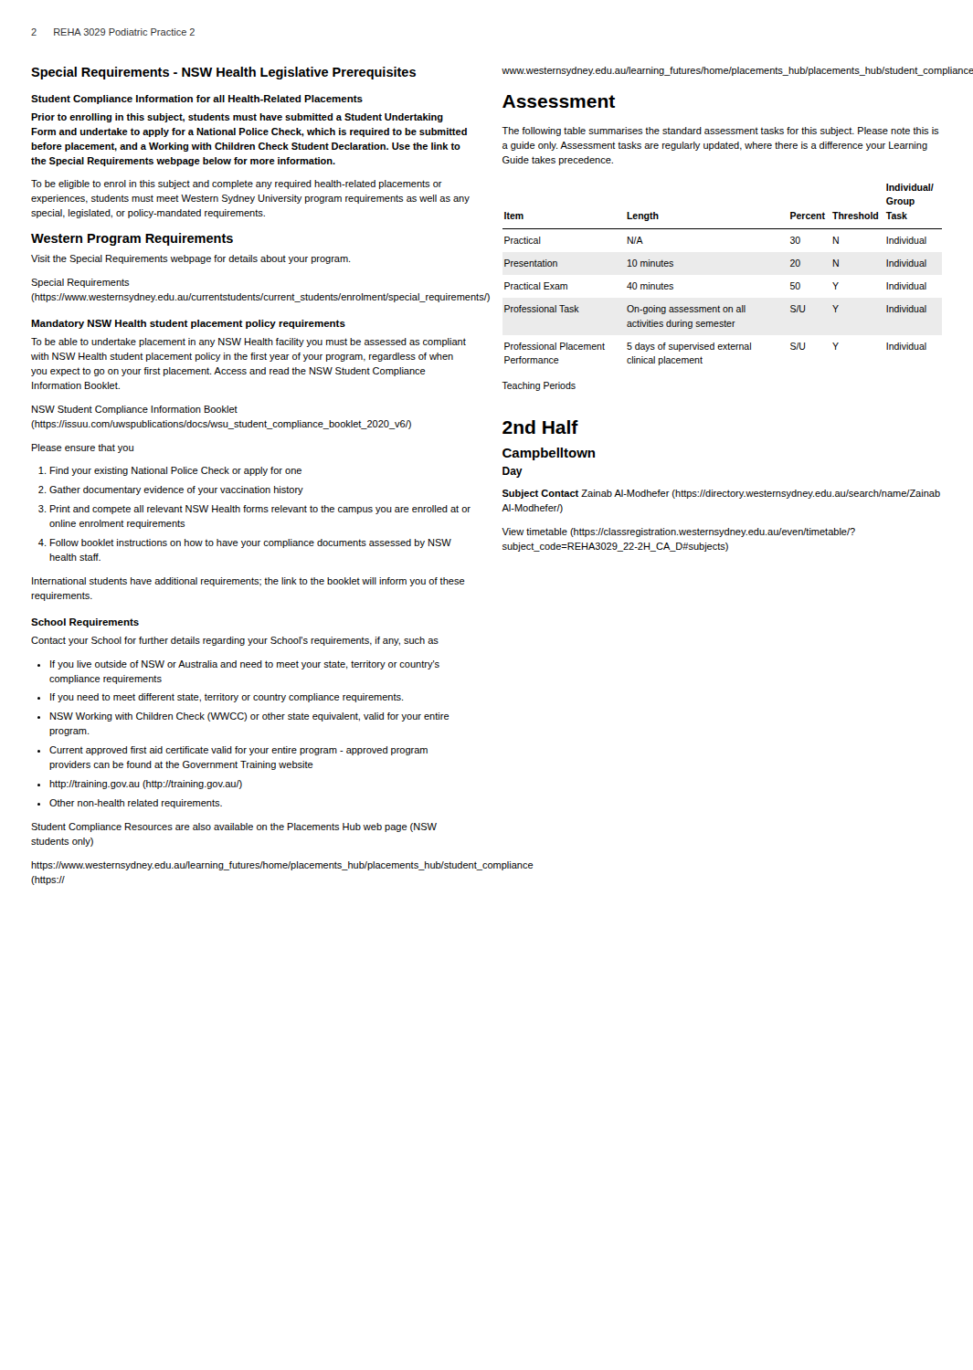2 REHA 3029 Podiatric Practice 2
Special Requirements - NSW Health Legislative Prerequisites
Student Compliance Information for all Health-Related Placements
Prior to enrolling in this subject, students must have submitted a Student Undertaking Form and undertake to apply for a National Police Check, which is required to be submitted before placement, and a Working with Children Check Student Declaration. Use the link to the Special Requirements webpage below for more information.
To be eligible to enrol in this subject and complete any required health-related placements or experiences, students must meet Western Sydney University program requirements as well as any special, legislated, or policy-mandated requirements.
Western Program Requirements
Visit the Special Requirements webpage for details about your program.
Special Requirements (https://www.westernsydney.edu.au/currentstudents/current_students/enrolment/special_requirements/)
Mandatory NSW Health student placement policy requirements
To be able to undertake placement in any NSW Health facility you must be assessed as compliant with NSW Health student placement policy in the first year of your program, regardless of when you expect to go on your first placement. Access and read the NSW Student Compliance Information Booklet.
NSW Student Compliance Information Booklet (https://issuu.com/uwspublications/docs/wsu_student_compliance_booklet_2020_v6/)
Please ensure that you
Find your existing National Police Check or apply for one
Gather documentary evidence of your vaccination history
Print and compete all relevant NSW Health forms relevant to the campus you are enrolled at or online enrolment requirements
Follow booklet instructions on how to have your compliance documents assessed by NSW health staff.
International students have additional requirements; the link to the booklet will inform you of these requirements.
School Requirements
Contact your School for further details regarding your School's requirements, if any, such as
If you live outside of NSW or Australia and need to meet your state, territory or country's compliance requirements
If you need to meet different state, territory or country compliance requirements.
NSW Working with Children Check (WWCC) or other state equivalent, valid for your entire program.
Current approved first aid certificate valid for your entire program - approved program providers can be found at the Government Training website
http://training.gov.au (http://training.gov.au/)
Other non-health related requirements.
Student Compliance Resources are also available on the Placements Hub web page (NSW students only)
https://www.westernsydney.edu.au/learning_futures/home/placements_hub/placements_hub/student_compliance (https://
www.westernsydney.edu.au/learning_futures/home/placements_hub/placements_hub/student_compliance/)
Assessment
The following table summarises the standard assessment tasks for this subject. Please note this is a guide only. Assessment tasks are regularly updated, where there is a difference your Learning Guide takes precedence.
| Item | Length | Percent | Threshold | Individual/ Group Task |
| --- | --- | --- | --- | --- |
| Practical | N/A | 30 | N | Individual |
| Presentation | 10 minutes | 20 | N | Individual |
| Practical Exam | 40 minutes | 50 | Y | Individual |
| Professional Task | On-going assessment on all activities during semester | S/U | Y | Individual |
| Professional Placement Performance | 5 days of supervised external clinical placement | S/U | Y | Individual |
Teaching Periods
2nd Half
Campbelltown
Day
Subject Contact Zainab Al-Modhefer (https://directory.westernsydney.edu.au/search/name/Zainab Al-Modhefer/)
View timetable (https://classregistration.westernsydney.edu.au/even/timetable/?subject_code=REHA3029_22-2H_CA_D#subjects)